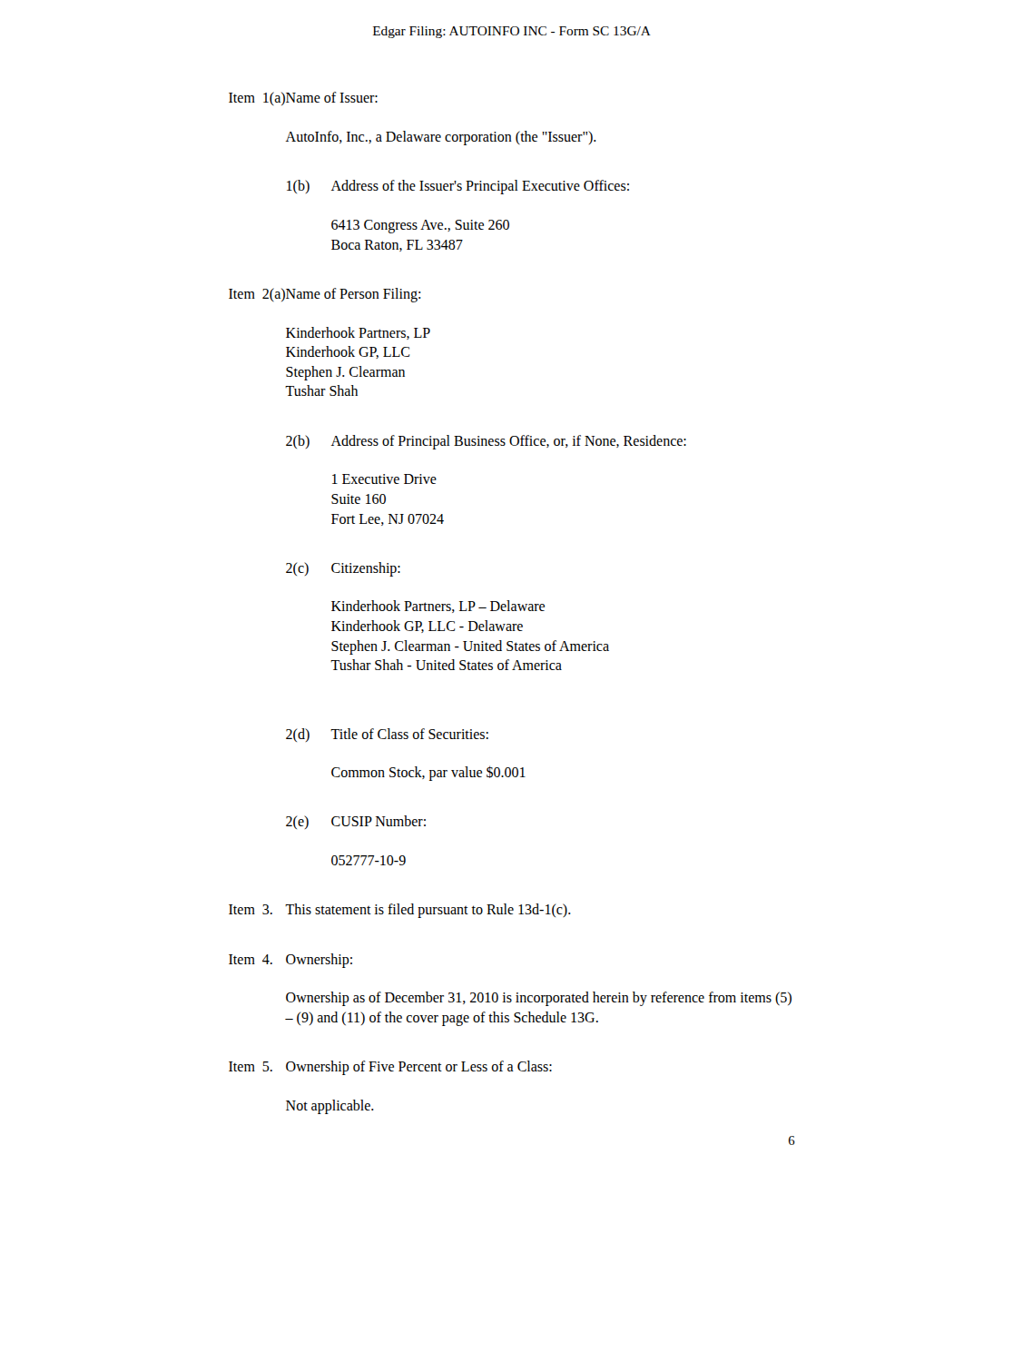Edgar Filing: AUTOINFO INC - Form SC 13G/A
| Item 1(a) | Name of Issuer: |
| | AutoInfo, Inc., a Delaware corporation (the "Issuer"). |
| | 1(b) | Address of the Issuer's Principal Executive Offices: |
| | | 6413 Congress Ave., Suite 260 Boca Raton, FL 33487 |
| Item 2(a) | Name of Person Filing: |
| | Kinderhook Partners, LP Kinderhook GP, LLC Stephen J. Clearman Tushar Shah |
| | 2(b) | Address of Principal Business Office, or, if None, Residence: |
| | | 1 Executive Drive Suite 160 Fort Lee, NJ 07024 |
| | 2(c) | Citizenship: |
| | | Kinderhook Partners, LP – Delaware Kinderhook GP, LLC - Delaware Stephen J. Clearman - United States of America Tushar Shah - United States of America |
| | 2(d) | Title of Class of Securities: |
| | | Common Stock, par value $0.001 |
| | 2(e) | CUSIP Number: |
| | | 052777-10-9 |
| Item 3. | This statement is filed pursuant to Rule 13d-1(c). |
| Item 4. | Ownership: |
| | Ownership as of December 31, 2010 is incorporated herein by reference from items (5) – (9) and (11) of the cover page of this Schedule 13G. |
| Item 5. | Ownership of Five Percent or Less of a Class: |
| | Not applicable. |
6